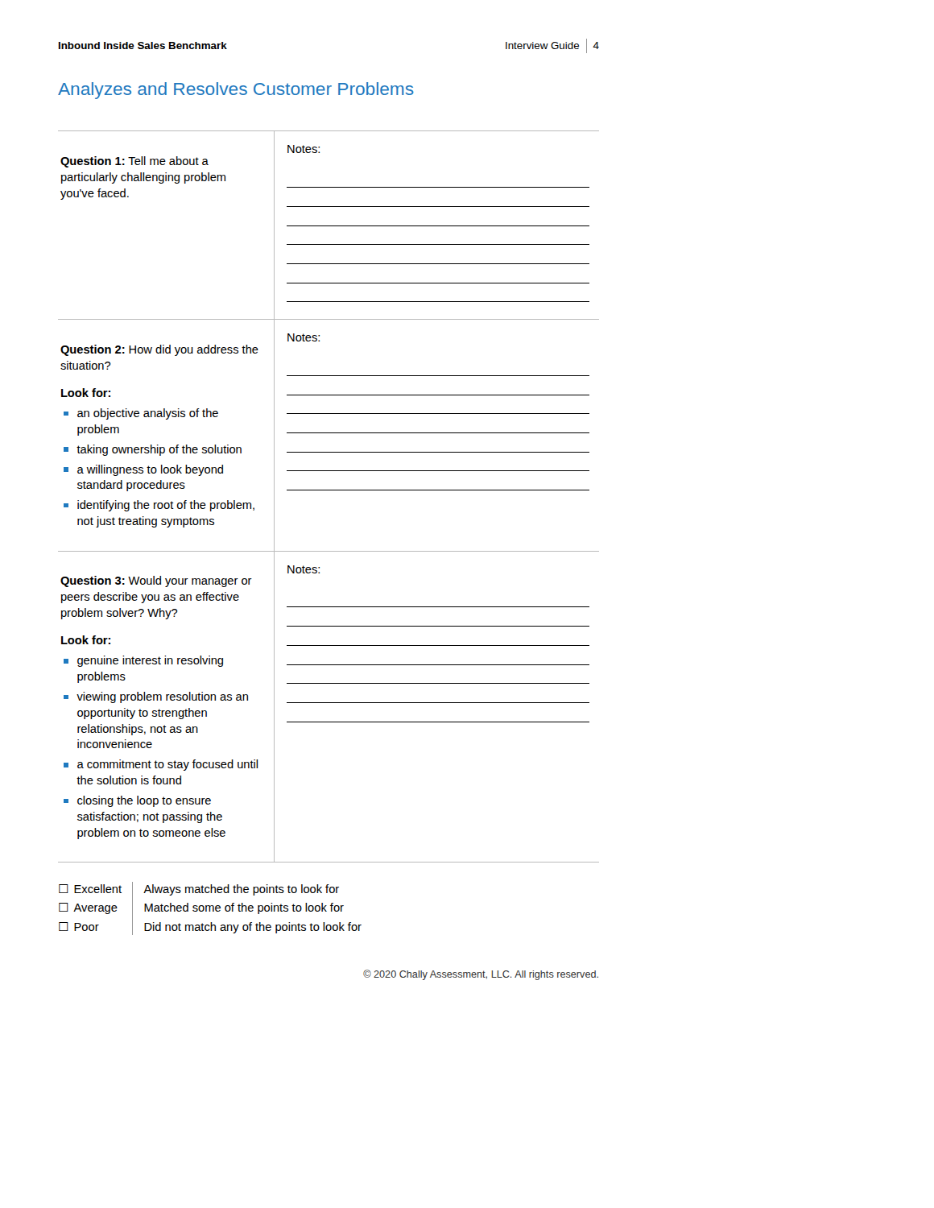Inbound Inside Sales Benchmark
Interview Guide 4
Analyzes and Resolves Customer Problems
| Question 1: Tell me about a particularly challenging problem you've faced. | Notes: |
| Question 2: How did you address the situation? Look for: an objective analysis of the problem taking ownership of the solution a willingness to look beyond standard procedures identifying the root of the problem, not just treating symptoms | Notes: |
| Question 3: Would your manager or peers describe you as an effective problem solver? Why? Look for: genuine interest in resolving problems viewing problem resolution as an opportunity to strengthen relationships, not as an inconvenience a commitment to stay focused until the solution is found closing the loop to ensure satisfaction; not passing the problem on to someone else | Notes: |
Excellent Average Poor
Always matched the points to look for Matched some of the points to look for Did not match any of the points to look for
© 2020 Chally Assessment, LLC. All rights reserved.